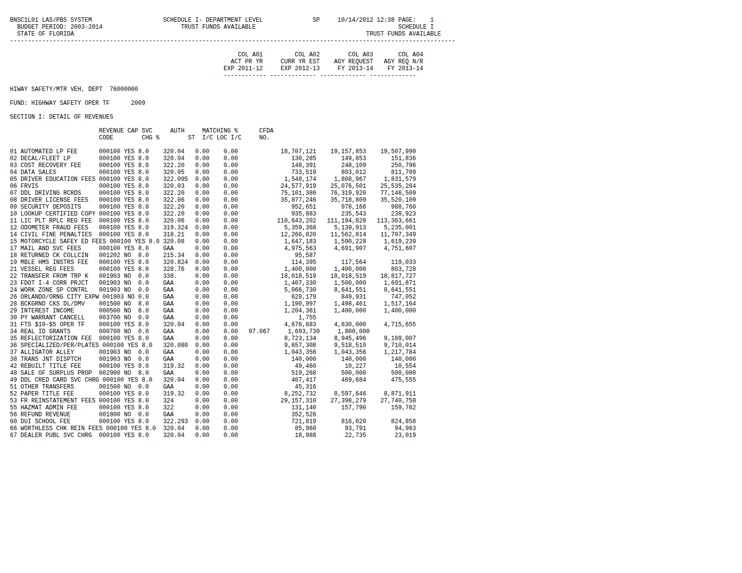BNSC1L01 LAS/PBS SYSTEM SCHEDULE I- DEPARTMENT LEVEL SP 10/14/2012 12:38 PAGE: 1 BUDGET PERIOD: 2003-2014 TRUST FUNDS AVAILABLE SCHEDULE I STATE OF FLORIDA TRUST FUNDS AVAILABLE ----------------------------------------------------------------------------------------------------------------------------- COL A01 COL A02 COL A03 COL A04 ACT PR YR CURR YR EST AGY REQUEST AGY REQ N/R EXP 2011-12 EXP 2012-13 FY 2013-14 FY 2013-14 ------------ ------------- ------------- ------------- HIWAY SAFETY/MTR VEH, DEPT 76000000 FUND: HIGHWAY SAFETY OPER TF 2009 SECTION I: DETAIL OF REVENUES REVENUE CAP SVC AUTH MATCHING % CFDA CODE CHG % ST I/C LOC I/C NO. 01 AUTOMATED LP FEE 000100 YES 8.0 320.04 0.00 0.00 18,707,121 19,157,853 19,507,990 02 DECAL/FLEET LP 000100 YES 8.0 320.04 0.00 0.00 130,285 149,853 151,836 03 COST RECOVERY FEE 000100 YES 8.0 322.20 0.00 0.00 148,391 248,109 250,796 04 DATA SALES 000100 YES 8.0 320.05 0.00 0.00 733,519 803,012 811,709 05 DRIVER EDUCATION FEES 000100 YES 8.0 322.095 0.00 0.00 1,548,174 1,808,967 1,831,579 06 FRVIS 000100 YES 8.0 320.03 0.00 0.00 24,577,919 25,076,501 25,535,284 07 DDL DRIVING RCRDS 000100 YES 8.0 322.20 0.00 0.00 75,101,386 76,319,920 77,146,509 08 DRIVER LICENSE FEES 000100 YES 8.0 322.06 0.00 0.00 35,877,246 35,718,809 35,520,109 09 SECURITY DEPOSITS 000100 YES 8.0 322.20 0.00 0.00 952,651 978,166 988,760 10 LOOKUP CERTIFIED COPY 000100 YES 8.0 322.20 0.00 0.00 935,883 235,543 238,923 11 LIC PLT RPLC REG FEE 000100 YES 8.0 320.06 0.00 0.00 110,643,202 111,194,828 113,363,661 12 ODOMETER FRAUD FEES 000100 YES 8.0 319.324 0.00 0.00 5,359,368 5,139,913 5,235,001 14 CIVIL FINE PENALTIES 000100 YES 8.0 318.21 0.00 0.00 12,266,820 11,562,814 11,707,349 15 MOTORCYCLE SAFEY ED FEES 000100 YES 8.0 320.08 0.00 0.00 1,647,183 1,590,228 1,619,239 17 MAIL AND SVC FEES 000100 YES 8.0 GAA 0.00 0.00 4,975,563 4,691,907 4,751,607 18 RETURNED CK COLLCIN 001202 NO 8.0 215.34 0.00 0.00 95,587 19 MBLE HMS INSTRS FEE 000100 YES 8.0 320.824 0.00 0.00 114,395 117,564 119,033 21 VESSEL REG FEES 000100 YES 8.0 328.76 0.00 0.00 1,400,000 1,400,000 803,728 22 TRANSFER FROM TRP K 001903 NO 0.0 338. 0.00 0.00 18,018,519 18,018,519 18,817,727 23 FDOT I-4 CORR PRJCT 001903 NO 0.0 GAA 0.00 0.00 1,407,330 1,500,000 1,691,871 24 WORK ZONE SP CONTRL 001903 NO 0.0 GAA 0.00 0.00 5,066,730 8,641,551 8,641,551 26 ORLANDO/ORNG CITY EXPW 001903 NO 0.0 GAA 0.00 0.00 628,179 849,931 747,052 28 BCKGRND CKS DL/DMV 001500 NO 8.0 GAA 0.00 0.00 1,190,997 1,498,461 1,517,164 29 INTEREST INCOME 000500 NO 8.0 GAA 0.00 0.00 1,204,361 1,400,000 1,400,000 30 PY WARRANT CANCELL 003700 NO 0.0 GAA 0.00 0.00 1,755 31 FTS $10-$5 OPER TF 000100 YES 8.0 320.04 0.00 0.00 4,676,683 4,630,000 4,715,655 34 REAL ID GRANTS 000700 NO 0.0 GAA 0.00 0.00 97.067 1,693,730 1,800,000 35 REFLECTORIZATION FEE 000100 YES 8.0 GAA 0.00 0.00 8,723,134 8,945,496 9,109,007 36 SPECIALIZED/PER/PLATES 000100 YES 8.0 320.080 0.00 0.00 9,657,308 9,518,510 9,710,014 37 ALLIGATOR ALLEY 001903 NO 0.0 GAA 0.00 0.00 1,043,356 1,043,356 1,217,784 38 TRANS JNT DISPTCH 001903 NO 0.0 GAA 0.00 0.00 140,000 140,000 140,000 42 REBUILT TITLE FEE 000100 YES 8.0 319.32 0.00 0.00 49,460 10,227 10,554 48 SALE OF SURPLUS PROP 002900 NO 8.0 GAA 0.00 0.00 519,268 500,000 500,000 49 DDL CRED CARD SVC CHRG 000100 YES 8.0 320.04 0.00 0.00 407,417 469,684 475,555 51 OTHER TRANSFERS 001500 NO 0.0 GAA 0.00 0.00 45,316 52 PAPER TITLE FEE 000100 YES 8.0 319.32 0.00 0.00 8,252,732 8,597,646 8,871,911 53 FR REINSTATEMENT FEES 000100 YES 8.0 324 0.00 0.00 29,157,310 27,398,279 27,740,758 55 HAZMAT ADMIN FEE 000100 YES 8.0 322 0.00 0.00 131,140 157,790 159,762 56 REFUND REVENUE 001800 NO 0.0 GAA 0.00 0.00 352,526 60 DUI SCHOOL FEE 000100 YES 8.0 322.293 0.00 0.00 721,819 816,020 824,858 66 WORTHLESS CHK REIN FEES 000100 YES 8.0 320.04 0.00 0.00 85,960 93,791 94,963 67 DEALER PUBL SVC CHRG 000100 YES 8.0 320.04 0.00 0.00 18,988 22,735 23,019